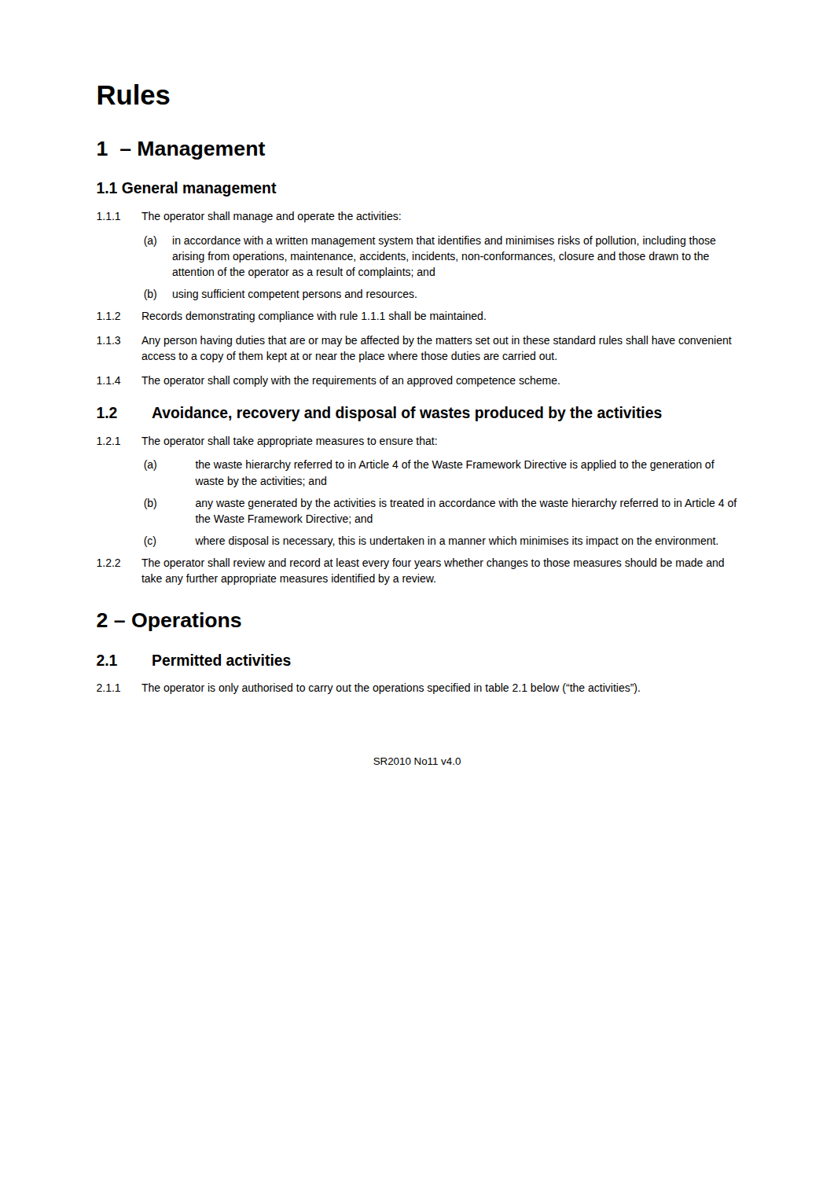Rules
1 – Management
1.1 General management
1.1.1
The operator shall manage and operate the activities:
(a)
in accordance with a written management system that identifies and minimises risks of pollution, including those arising from operations, maintenance, accidents, incidents, non-conformances, closure and those drawn to the attention of the operator as a result of complaints; and
(b)
using sufficient competent persons and resources.
1.1.2
Records demonstrating compliance with rule 1.1.1 shall be maintained.
1.1.3
Any person having duties that are or may be affected by the matters set out in these standard rules shall have convenient access to a copy of them kept at or near the place where those duties are carried out.
1.1.4
The operator shall comply with the requirements of an approved competence scheme.
1.2 Avoidance, recovery and disposal of wastes produced by the activities
1.2.1
The operator shall take appropriate measures to ensure that:
(a)
the waste hierarchy referred to in Article 4 of the Waste Framework Directive is applied to the generation of waste by the activities; and
(b)
any waste generated by the activities is treated in accordance with the waste hierarchy referred to in Article 4 of the Waste Framework Directive; and
(c)
where disposal is necessary, this is undertaken in a manner which minimises its impact on the environment.
1.2.2
The operator shall review and record at least every four years whether changes to those measures should be made and take any further appropriate measures identified by a review.
2 – Operations
2.1 Permitted activities
2.1.1
The operator is only authorised to carry out the operations specified in table 2.1 below (“the activities”).
SR2010 No11 v4.0